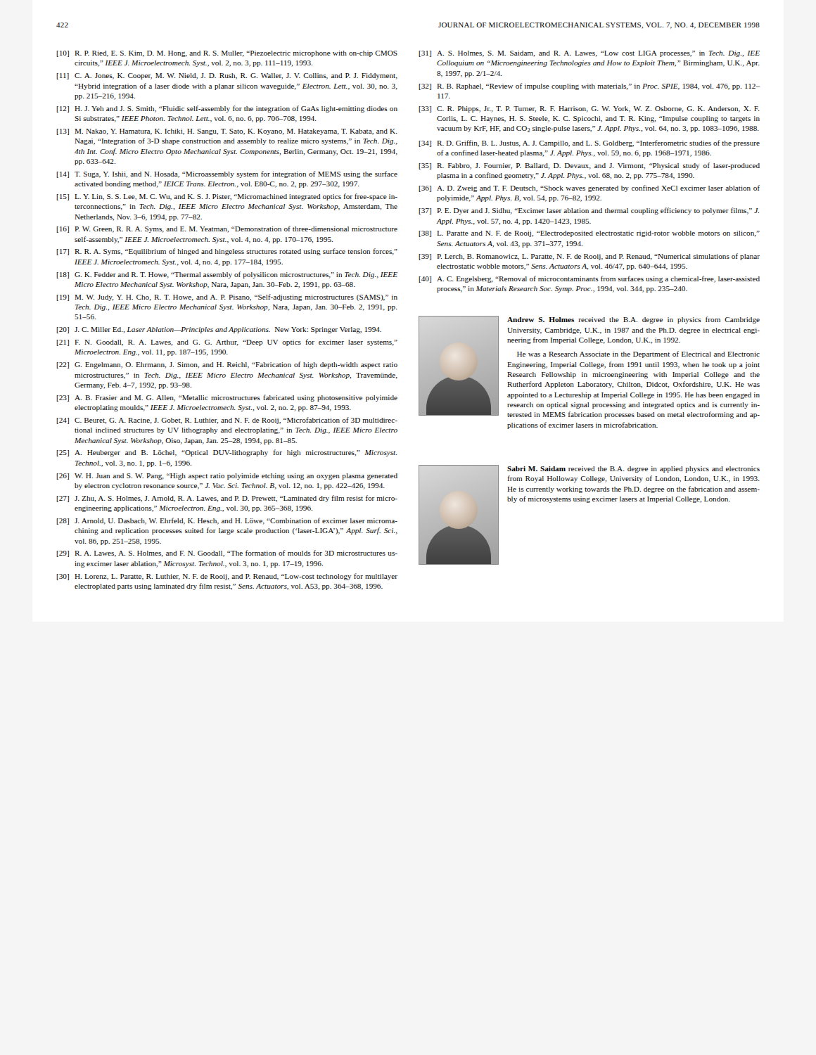422 Journal of Microelectromechanical Systems, Vol. 7, No. 4, December 1998
[10] R. P. Ried, E. S. Kim, D. M. Hong, and R. S. Muller, “Piezoelectric microphone with on-chip CMOS circuits,” IEEE J. Microelectromech. Syst., vol. 2, no. 3, pp. 111–119, 1993.
[11] C. A. Jones, K. Cooper, M. W. Nield, J. D. Rush, R. G. Waller, J. V. Collins, and P. J. Fiddyment, “Hybrid integration of a laser diode with a planar silicon waveguide,” Electron. Lett., vol. 30, no. 3, pp. 215–216, 1994.
[12] H. J. Yeh and J. S. Smith, “Fluidic self-assembly for the integration of GaAs light-emitting diodes on Si substrates,” IEEE Photon. Technol. Lett., vol. 6, no. 6, pp. 706–708, 1994.
[13] M. Nakao, Y. Hamatura, K. Ichiki, H. Sangu, T. Sato, K. Koyano, M. Hatakeyama, T. Kabata, and K. Nagai, “Integration of 3-D shape construction and assembly to realize micro systems,” in Tech. Dig., 4th Int. Conf. Micro Electro Opto Mechanical Syst. Components, Berlin, Germany, Oct. 19–21, 1994, pp. 633–642.
[14] T. Suga, Y. Ishii, and N. Hosada, “Microassembly system for integration of MEMS using the surface activated bonding method,” IEICE Trans. Electron., vol. E80-C, no. 2, pp. 297–302, 1997.
[15] L. Y. Lin, S. S. Lee, M. C. Wu, and K. S. J. Pister, “Micromachined integrated optics for free-space interconnections,” in Tech. Dig., IEEE Micro Electro Mechanical Syst. Workshop, Amsterdam, The Netherlands, Nov. 3–6, 1994, pp. 77–82.
[16] P. W. Green, R. R. A. Syms, and E. M. Yeatman, “Demonstration of three-dimensional microstructure self-assembly,” IEEE J. Microelectromech. Syst., vol. 4, no. 4, pp. 170–176, 1995.
[17] R. R. A. Syms, “Equilibrium of hinged and hingeless structures rotated using surface tension forces,” IEEE J. Microelectromech. Syst., vol. 4, no. 4, pp. 177–184, 1995.
[18] G. K. Fedder and R. T. Howe, “Thermal assembly of polysilicon microstructures,” in Tech. Dig., IEEE Micro Electro Mechanical Syst. Workshop, Nara, Japan, Jan. 30–Feb. 2, 1991, pp. 63–68.
[19] M. W. Judy, Y. H. Cho, R. T. Howe, and A. P. Pisano, “Self-adjusting microstructures (SAMS),” in Tech. Dig., IEEE Micro Electro Mechanical Syst. Workshop, Nara, Japan, Jan. 30–Feb. 2, 1991, pp. 51–56.
[20] J. C. Miller Ed., Laser Ablation—Principles and Applications. New York: Springer Verlag, 1994.
[21] F. N. Goodall, R. A. Lawes, and G. G. Arthur, “Deep UV optics for excimer laser systems,” Microelectron. Eng., vol. 11, pp. 187–195, 1990.
[22] G. Engelmann, O. Ehrmann, J. Simon, and H. Reichl, “Fabrication of high depth-width aspect ratio microstructures,” in Tech. Dig., IEEE Micro Electro Mechanical Syst. Workshop, Travemünde, Germany, Feb. 4–7, 1992, pp. 93–98.
[23] A. B. Frasier and M. G. Allen, “Metallic microstructures fabricated using photosensitive polyimide electroplating moulds,” IEEE J. Microelectromech. Syst., vol. 2, no. 2, pp. 87–94, 1993.
[24] C. Beuret, G. A. Racine, J. Gobet, R. Luthier, and N. F. de Rooij, “Microfabrication of 3D multidirectional inclined structures by UV lithography and electroplating,” in Tech. Dig., IEEE Micro Electro Mechanical Syst. Workshop, Oiso, Japan, Jan. 25–28, 1994, pp. 81–85.
[25] A. Heuberger and B. Löchel, “Optical DUV-lithography for high microstructures,” Microsyst. Technol., vol. 3, no. 1, pp. 1–6, 1996.
[26] W. H. Juan and S. W. Pang, “High aspect ratio polyimide etching using an oxygen plasma generated by electron cyclotron resonance source,” J. Vac. Sci. Technol. B, vol. 12, no. 1, pp. 422–426, 1994.
[27] J. Zhu, A. S. Holmes, J. Arnold, R. A. Lawes, and P. D. Prewett, “Laminated dry film resist for microengineering applications,” Microelectron. Eng., vol. 30, pp. 365–368, 1996.
[28] J. Arnold, U. Dasbach, W. Ehrfeld, K. Hesch, and H. Löwe, “Combination of excimer laser micromachining and replication processes suited for large scale production (‘laser-LIGA’),” Appl. Surf. Sci., vol. 86, pp. 251–258, 1995.
[29] R. A. Lawes, A. S. Holmes, and F. N. Goodall, “The formation of moulds for 3D microstructures using excimer laser ablation,” Microsyst. Technol., vol. 3, no. 1, pp. 17–19, 1996.
[30] H. Lorenz, L. Paratte, R. Luthier, N. F. de Rooij, and P. Renaud, “Low-cost technology for multilayer electroplated parts using laminated dry film resist,” Sens. Actuators, vol. A53, pp. 364–368, 1996.
[31] A. S. Holmes, S. M. Saidam, and R. A. Lawes, “Low cost LIGA processes,” in Tech. Dig., IEE Colloquium on “Microengineering Technologies and How to Exploit Them,” Birmingham, U.K., Apr. 8, 1997, pp. 2/1–2/4.
[32] R. B. Raphael, “Review of impulse coupling with materials,” in Proc. SPIE, 1984, vol. 476, pp. 112–117.
[33] C. R. Phipps, Jr., T. P. Turner, R. F. Harrison, G. W. York, W. Z. Osborne, G. K. Anderson, X. F. Corlis, L. C. Haynes, H. S. Steele, K. C. Spicochi, and T. R. King, “Impulse coupling to targets in vacuum by KrF, HF, and CO2 single-pulse lasers,” J. Appl. Phys., vol. 64, no. 3, pp. 1083–1096, 1988.
[34] R. D. Griffin, B. L. Justus, A. J. Campillo, and L. S. Goldberg, “Interferometric studies of the pressure of a confined laser-heated plasma,” J. Appl. Phys., vol. 59, no. 6, pp. 1968–1971, 1986.
[35] R. Fabbro, J. Fournier, P. Ballard, D. Devaux, and J. Virmont, “Physical study of laser-produced plasma in a confined geometry,” J. Appl. Phys., vol. 68, no. 2, pp. 775–784, 1990.
[36] A. D. Zweig and T. F. Deutsch, “Shock waves generated by confined XeCl excimer laser ablation of polyimide,” Appl. Phys. B, vol. 54, pp. 76–82, 1992.
[37] P. E. Dyer and J. Sidhu, “Excimer laser ablation and thermal coupling efficiency to polymer films,” J. Appl. Phys., vol. 57, no. 4, pp. 1420–1423, 1985.
[38] L. Paratte and N. F. de Rooij, “Electrodeposited electrostatic rigid-rotor wobble motors on silicon,” Sens. Actuators A, vol. 43, pp. 371–377, 1994.
[39] P. Lerch, B. Romanowicz, L. Paratte, N. F. de Rooij, and P. Renaud, “Numerical simulations of planar electrostatic wobble motors,” Sens. Actuators A, vol. 46/47, pp. 640–644, 1995.
[40] A. C. Engelsberg, “Removal of microcontaminants from surfaces using a chemical-free, laser-assisted process,” in Materials Research Soc. Symp. Proc., 1994, vol. 344, pp. 235–240.
Andrew S. Holmes received the B.A. degree in physics from Cambridge University, Cambridge, U.K., in 1987 and the Ph.D. degree in electrical engineering from Imperial College, London, U.K., in 1992.
He was a Research Associate in the Department of Electrical and Electronic Engineering, Imperial College, from 1991 until 1993, when he took up a joint Research Fellowship in microengineering with Imperial College and the Rutherford Appleton Laboratory, Chilton, Didcot, Oxfordshire, U.K. He was appointed to a Lectureship at Imperial College in 1995. He has been engaged in research on optical signal processing and integrated optics and is currently interested in MEMS fabrication processes based on metal electroforming and applications of excimer lasers in microfabrication.
Sabri M. Saidam received the B.A. degree in applied physics and electronics from Royal Holloway College, University of London, London, U.K., in 1993. He is currently working towards the Ph.D. degree on the fabrication and assembly of microsystems using excimer lasers at Imperial College, London.